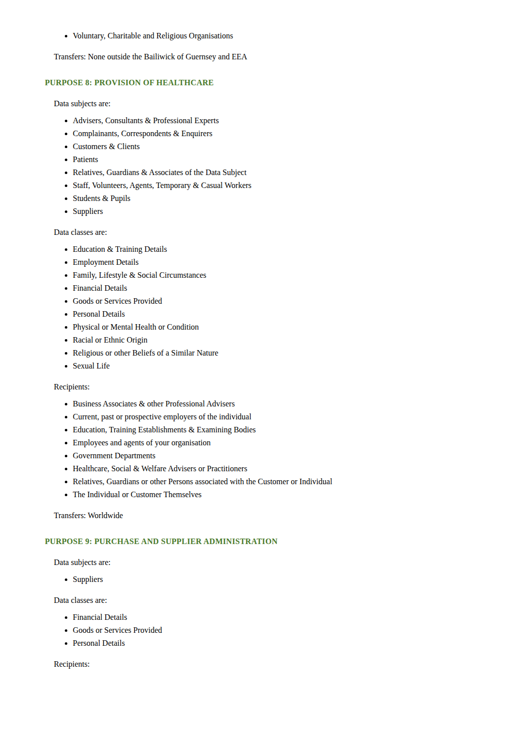Voluntary, Charitable and Religious Organisations
Transfers: None outside the Bailiwick of Guernsey and EEA
PURPOSE 8: PROVISION OF HEALTHCARE
Data subjects are:
Advisers, Consultants & Professional Experts
Complainants, Correspondents & Enquirers
Customers & Clients
Patients
Relatives, Guardians & Associates of the Data Subject
Staff, Volunteers, Agents, Temporary & Casual Workers
Students & Pupils
Suppliers
Data classes are:
Education & Training Details
Employment Details
Family, Lifestyle & Social Circumstances
Financial Details
Goods or Services Provided
Personal Details
Physical or Mental Health or Condition
Racial or Ethnic Origin
Religious or other Beliefs of a Similar Nature
Sexual Life
Recipients:
Business Associates & other Professional Advisers
Current, past or prospective employers of the individual
Education, Training Establishments & Examining Bodies
Employees and agents of your organisation
Government Departments
Healthcare, Social & Welfare Advisers or Practitioners
Relatives, Guardians or other Persons associated with the Customer or Individual
The Individual or Customer Themselves
Transfers: Worldwide
PURPOSE 9: PURCHASE AND SUPPLIER ADMINISTRATION
Data subjects are:
Suppliers
Data classes are:
Financial Details
Goods or Services Provided
Personal Details
Recipients: